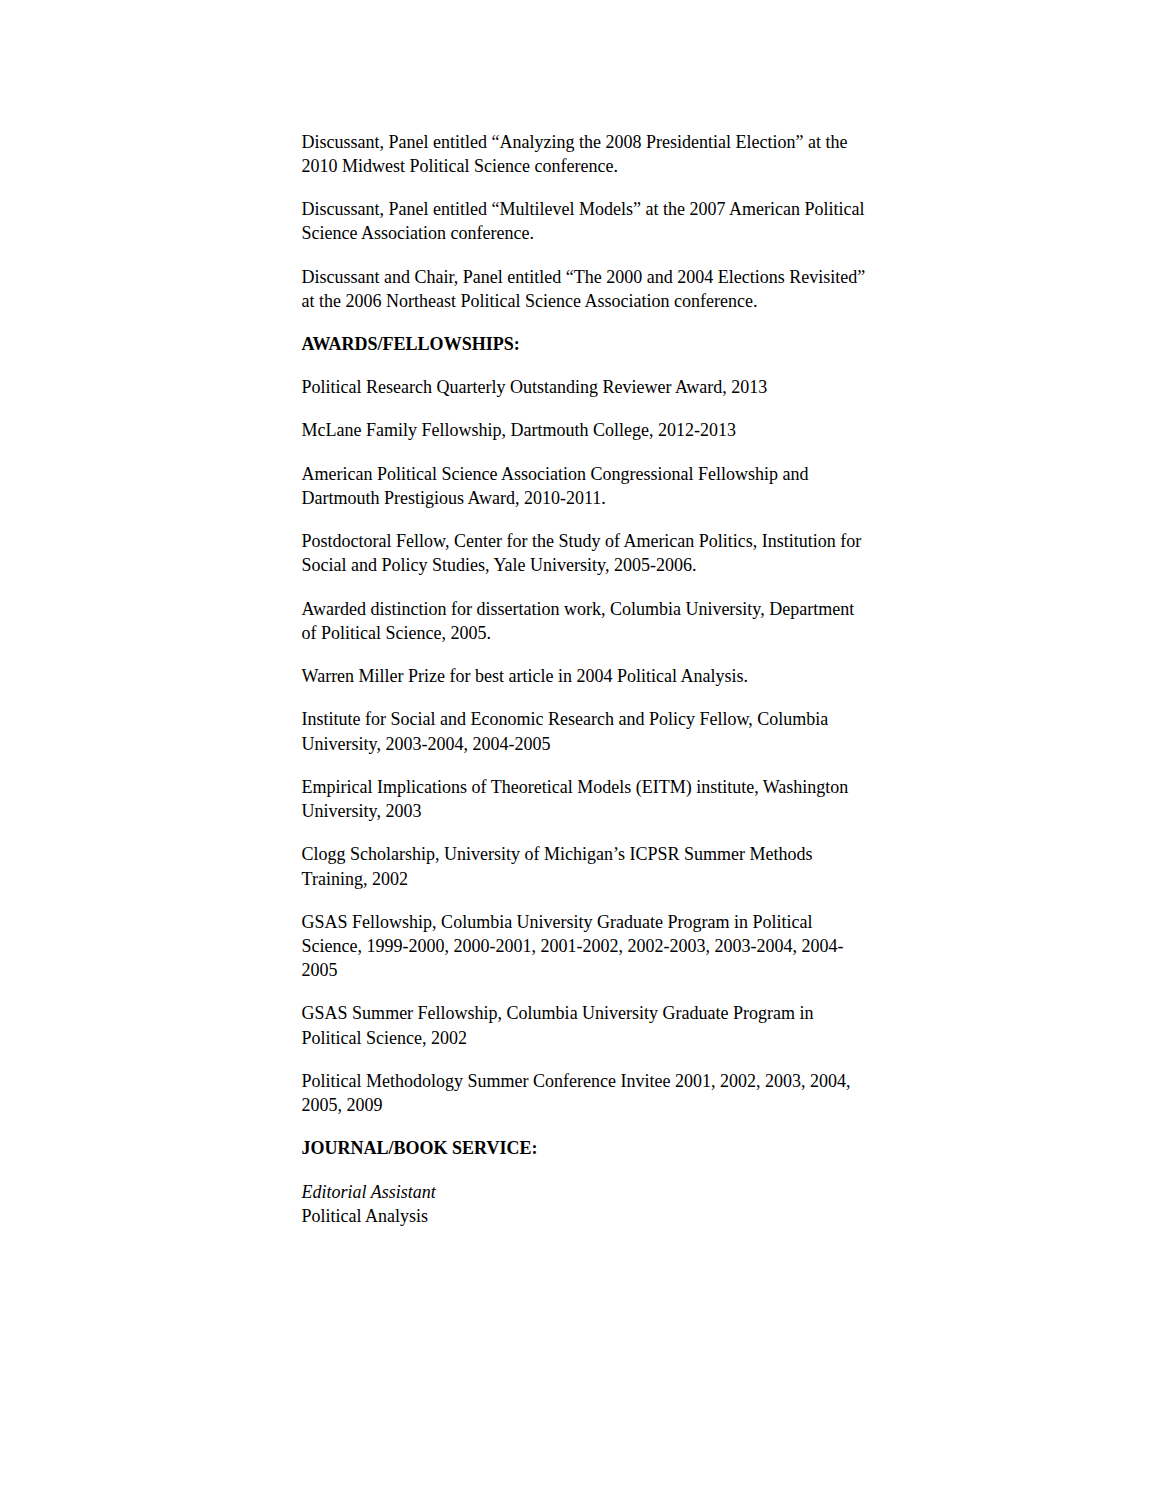Discussant, Panel entitled “Analyzing the 2008 Presidential Election” at the 2010 Midwest Political Science conference.
Discussant, Panel entitled “Multilevel Models” at the 2007 American Political Science Association conference.
Discussant and Chair, Panel entitled “The 2000 and 2004 Elections Revisited” at the 2006 Northeast Political Science Association conference.
AWARDS/FELLOWSHIPS:
Political Research Quarterly Outstanding Reviewer Award, 2013
McLane Family Fellowship, Dartmouth College, 2012-2013
American Political Science Association Congressional Fellowship and Dartmouth Prestigious Award, 2010-2011.
Postdoctoral Fellow, Center for the Study of American Politics, Institution for Social and Policy Studies, Yale University, 2005-2006.
Awarded distinction for dissertation work, Columbia University, Department of Political Science, 2005.
Warren Miller Prize for best article in 2004 Political Analysis.
Institute for Social and Economic Research and Policy Fellow, Columbia University, 2003-2004, 2004-2005
Empirical Implications of Theoretical Models (EITM) institute, Washington University, 2003
Clogg Scholarship, University of Michigan’s ICPSR Summer Methods Training, 2002
GSAS Fellowship, Columbia University Graduate Program in Political Science, 1999-2000, 2000-2001, 2001-2002, 2002-2003, 2003-2004, 2004-2005
GSAS Summer Fellowship, Columbia University Graduate Program in Political Science, 2002
Political Methodology Summer Conference Invitee 2001, 2002, 2003, 2004, 2005, 2009
JOURNAL/BOOK SERVICE:
Editorial Assistant
Political Analysis